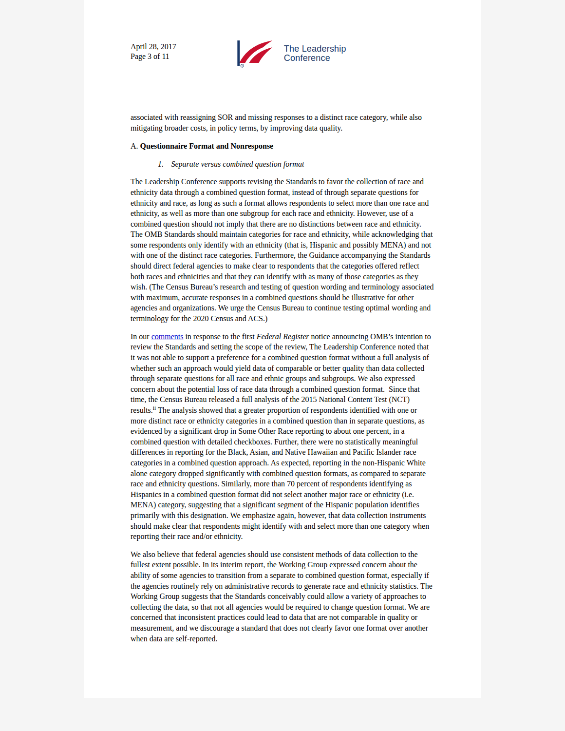April 28, 2017
Page 3 of 11
R The Leadership Conference
associated with reassigning SOR and missing responses to a distinct race category, while also mitigating broader costs, in policy terms, by improving data quality.
A. Questionnaire Format and Nonresponse
Separate versus combined question format
The Leadership Conference supports revising the Standards to favor the collection of race and ethnicity data through a combined question format, instead of through separate questions for ethnicity and race, as long as such a format allows respondents to select more than one race and ethnicity, as well as more than one subgroup for each race and ethnicity. However, use of a combined question should not imply that there are no distinctions between race and ethnicity. The OMB Standards should maintain categories for race and ethnicity, while acknowledging that some respondents only identify with an ethnicity (that is, Hispanic and possibly MENA) and not with one of the distinct race categories. Furthermore, the Guidance accompanying the Standards should direct federal agencies to make clear to respondents that the categories offered reflect both races and ethnicities and that they can identify with as many of those categories as they wish. (The Census Bureau’s research and testing of question wording and terminology associated with maximum, accurate responses in a combined questions should be illustrative for other agencies and organizations. We urge the Census Bureau to continue testing optimal wording and terminology for the 2020 Census and ACS.)
In our comments in response to the first Federal Register notice announcing OMB’s intention to review the Standards and setting the scope of the review, The Leadership Conference noted that it was not able to support a preference for a combined question format without a full analysis of whether such an approach would yield data of comparable or better quality than data collected through separate questions for all race and ethnic groups and subgroups. We also expressed concern about the potential loss of race data through a combined question format. Since that time, the Census Bureau released a full analysis of the 2015 National Content Test (NCT) results.ii The analysis showed that a greater proportion of respondents identified with one or more distinct race or ethnicity categories in a combined question than in separate questions, as evidenced by a significant drop in Some Other Race reporting to about one percent, in a combined question with detailed checkboxes. Further, there were no statistically meaningful differences in reporting for the Black, Asian, and Native Hawaiian and Pacific Islander race categories in a combined question approach. As expected, reporting in the non-Hispanic White alone category dropped significantly with combined question formats, as compared to separate race and ethnicity questions. Similarly, more than 70 percent of respondents identifying as Hispanics in a combined question format did not select another major race or ethnicity (i.e. MENA) category, suggesting that a significant segment of the Hispanic population identifies primarily with this designation. We emphasize again, however, that data collection instruments should make clear that respondents might identify with and select more than one category when reporting their race and/or ethnicity.
We also believe that federal agencies should use consistent methods of data collection to the fullest extent possible. In its interim report, the Working Group expressed concern about the ability of some agencies to transition from a separate to combined question format, especially if the agencies routinely rely on administrative records to generate race and ethnicity statistics. The Working Group suggests that the Standards conceivably could allow a variety of approaches to collecting the data, so that not all agencies would be required to change question format. We are concerned that inconsistent practices could lead to data that are not comparable in quality or measurement, and we discourage a standard that does not clearly favor one format over another when data are self-reported.